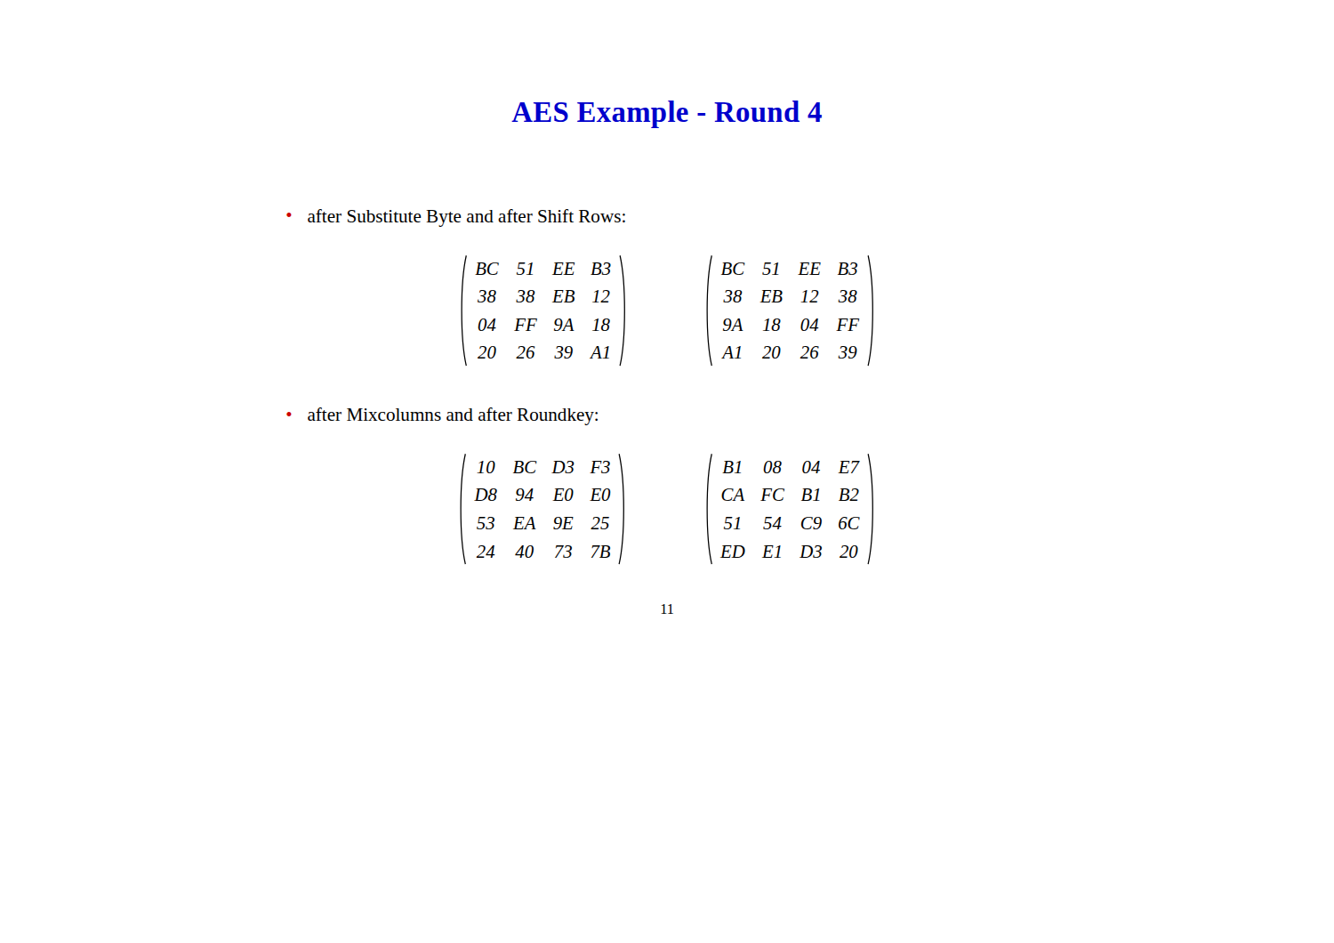AES Example - Round 4
after Substitute Byte and after Shift Rows:
| BC | 51 | EE | B3 |
| 38 | 38 | EB | 12 |
| 04 | FF | 9A | 18 |
| 20 | 26 | 39 | A1 |
| BC | 51 | EE | B3 |
| 38 | EB | 12 | 38 |
| 9A | 18 | 04 | FF |
| A1 | 20 | 26 | 39 |
after Mixcolumns and after Roundkey:
| 10 | BC | D3 | F3 |
| D8 | 94 | E0 | E0 |
| 53 | EA | 9E | 25 |
| 24 | 40 | 73 | 7B |
| B1 | 08 | 04 | E7 |
| CA | FC | B1 | B2 |
| 51 | 54 | C9 | 6C |
| ED | E1 | D3 | 20 |
11